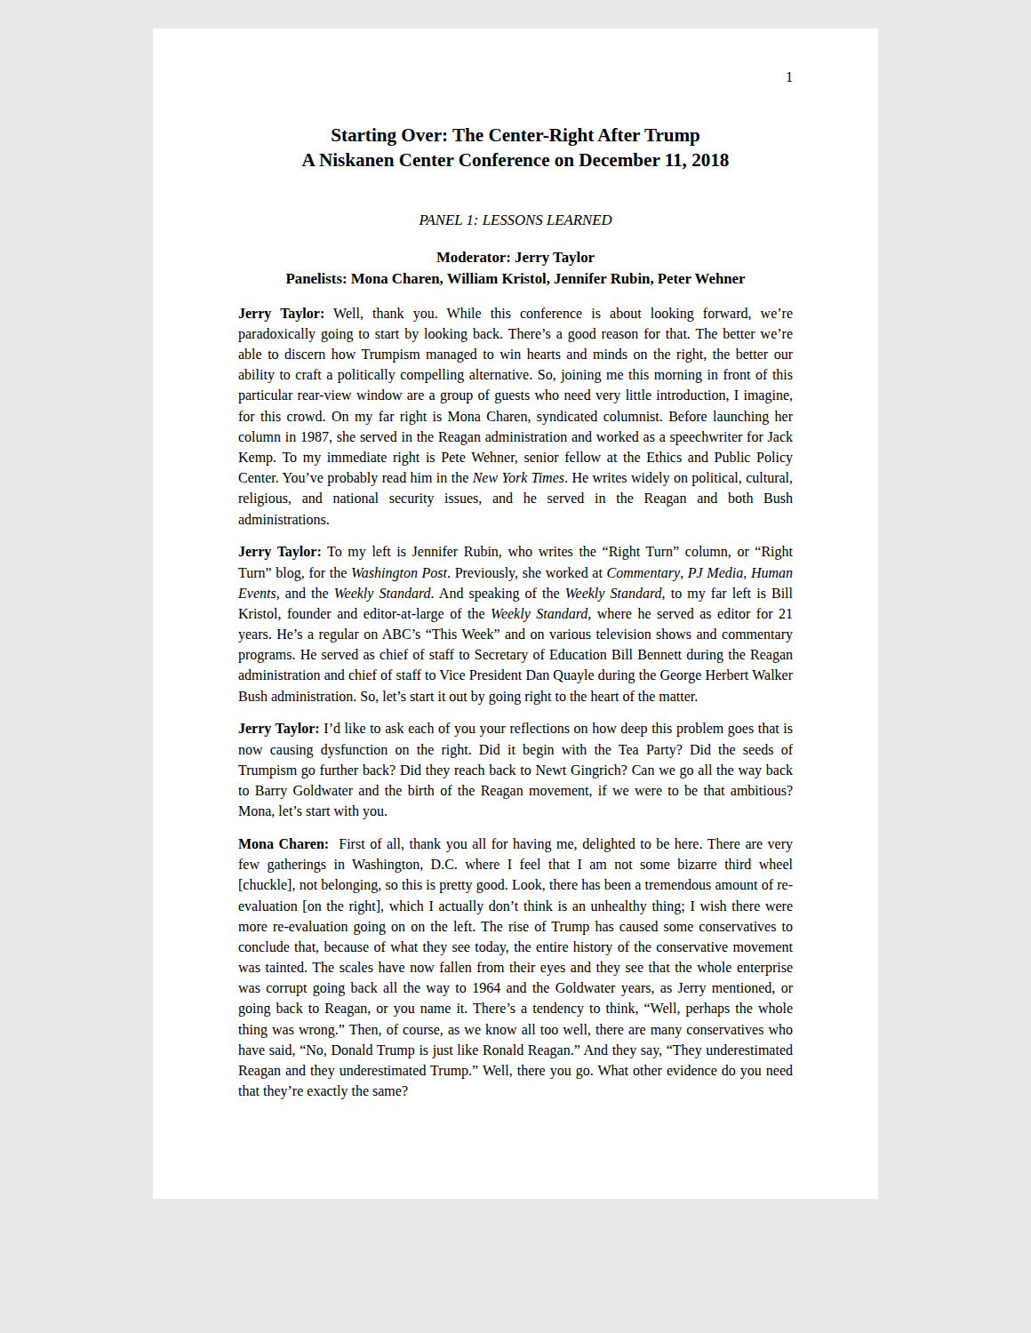1
Starting Over: The Center-Right After Trump
A Niskanen Center Conference on December 11, 2018
PANEL 1: LESSONS LEARNED
Moderator: Jerry Taylor
Panelists: Mona Charen, William Kristol, Jennifer Rubin, Peter Wehner
Jerry Taylor: Well, thank you. While this conference is about looking forward, we’re paradoxically going to start by looking back. There’s a good reason for that. The better we’re able to discern how Trumpism managed to win hearts and minds on the right, the better our ability to craft a politically compelling alternative. So, joining me this morning in front of this particular rear-view window are a group of guests who need very little introduction, I imagine, for this crowd. On my far right is Mona Charen, syndicated columnist. Before launching her column in 1987, she served in the Reagan administration and worked as a speechwriter for Jack Kemp. To my immediate right is Pete Wehner, senior fellow at the Ethics and Public Policy Center. You’ve probably read him in the New York Times. He writes widely on political, cultural, religious, and national security issues, and he served in the Reagan and both Bush administrations.
Jerry Taylor: To my left is Jennifer Rubin, who writes the “Right Turn” column, or “Right Turn” blog, for the Washington Post. Previously, she worked at Commentary, PJ Media, Human Events, and the Weekly Standard. And speaking of the Weekly Standard, to my far left is Bill Kristol, founder and editor-at-large of the Weekly Standard, where he served as editor for 21 years. He’s a regular on ABC’s “This Week” and on various television shows and commentary programs. He served as chief of staff to Secretary of Education Bill Bennett during the Reagan administration and chief of staff to Vice President Dan Quayle during the George Herbert Walker Bush administration. So, let’s start it out by going right to the heart of the matter.
Jerry Taylor: I’d like to ask each of you your reflections on how deep this problem goes that is now causing dysfunction on the right. Did it begin with the Tea Party? Did the seeds of Trumpism go further back? Did they reach back to Newt Gingrich? Can we go all the way back to Barry Goldwater and the birth of the Reagan movement, if we were to be that ambitious? Mona, let’s start with you.
Mona Charen: First of all, thank you all for having me, delighted to be here. There are very few gatherings in Washington, D.C. where I feel that I am not some bizarre third wheel [chuckle], not belonging, so this is pretty good. Look, there has been a tremendous amount of re-evaluation [on the right], which I actually don’t think is an unhealthy thing; I wish there were more re-evaluation going on on the left. The rise of Trump has caused some conservatives to conclude that, because of what they see today, the entire history of the conservative movement was tainted. The scales have now fallen from their eyes and they see that the whole enterprise was corrupt going back all the way to 1964 and the Goldwater years, as Jerry mentioned, or going back to Reagan, or you name it. There’s a tendency to think, “Well, perhaps the whole thing was wrong.” Then, of course, as we know all too well, there are many conservatives who have said, “No, Donald Trump is just like Ronald Reagan.” And they say, “They underestimated Reagan and they underestimated Trump.” Well, there you go. What other evidence do you need that they’re exactly the same?